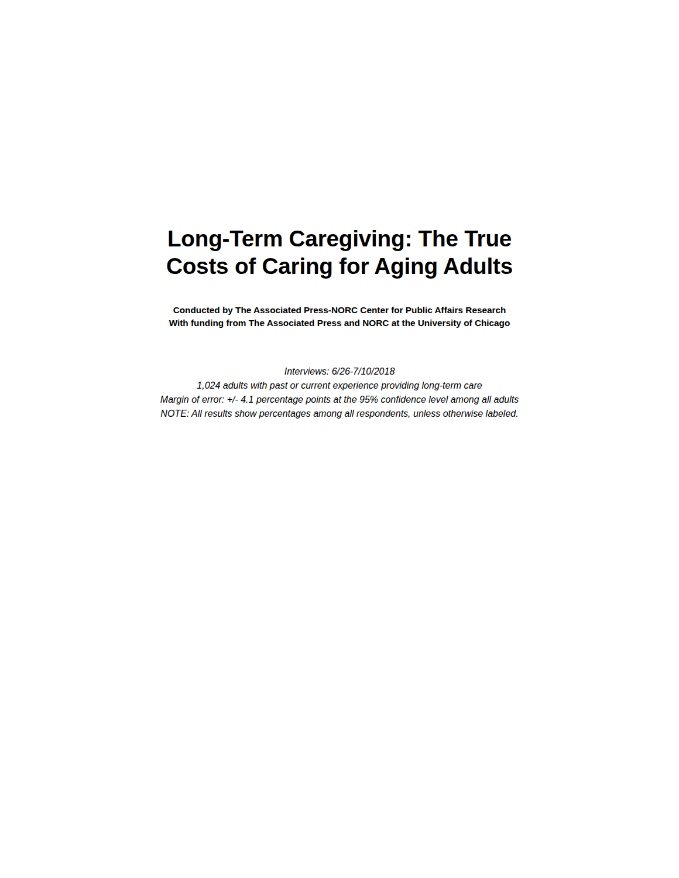Long-Term Caregiving: The True Costs of Caring for Aging Adults
Conducted by The Associated Press-NORC Center for Public Affairs Research
With funding from The Associated Press and NORC at the University of Chicago
Interviews: 6/26-7/10/2018
1,024 adults with past or current experience providing long-term care
Margin of error: +/- 4.1 percentage points at the 95% confidence level among all adults
NOTE: All results show percentages among all respondents, unless otherwise labeled.